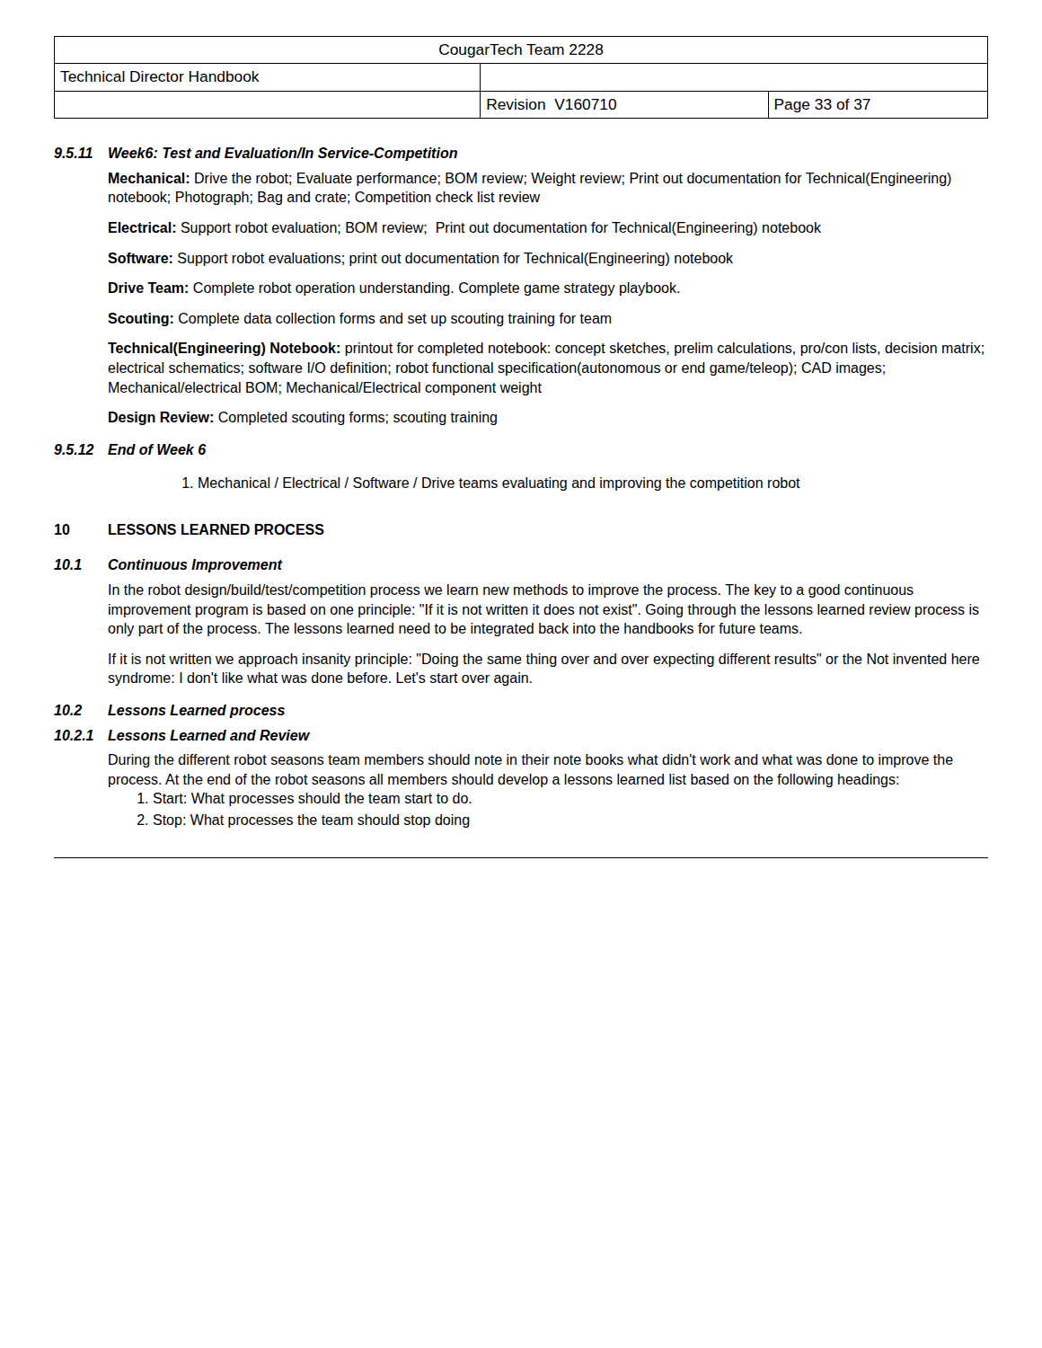| CougarTech Team 2228 |
| Technical Director Handbook | |
| | Revision V160710 | Page 33 of 37 |
9.5.11
Week6: Test and Evaluation/In Service-Competition
Mechanical: Drive the robot; Evaluate performance; BOM review; Weight review; Print out documentation for Technical(Engineering) notebook; Photograph; Bag and crate; Competition check list review
Electrical: Support robot evaluation; BOM review; Print out documentation for Technical(Engineering) notebook
Software: Support robot evaluations; print out documentation for Technical(Engineering) notebook
Drive Team: Complete robot operation understanding. Complete game strategy playbook.
Scouting: Complete data collection forms and set up scouting training for team
Technical(Engineering) Notebook: printout for completed notebook: concept sketches, prelim calculations, pro/con lists, decision matrix; electrical schematics; software I/O definition; robot functional specification(autonomous or end game/teleop); CAD images; Mechanical/electrical BOM; Mechanical/Electrical component weight
Design Review: Completed scouting forms; scouting training
9.5.12
End of Week 6
Mechanical / Electrical / Software / Drive teams evaluating and improving the competition robot
10
LESSONS LEARNED PROCESS
10.1
Continuous Improvement
In the robot design/build/test/competition process we learn new methods to improve the process. The key to a good continuous improvement program is based on one principle: "If it is not written it does not exist". Going through the lessons learned review process is only part of the process. The lessons learned need to be integrated back into the handbooks for future teams.
If it is not written we approach insanity principle: "Doing the same thing over and over expecting different results" or the Not invented here syndrome: I don't like what was done before. Let's start over again.
10.2
Lessons Learned process
10.2.1
Lessons Learned and Review
During the different robot seasons team members should note in their note books what didn't work and what was done to improve the process. At the end of the robot seasons all members should develop a lessons learned list based on the following headings:
Start: What processes should the team start to do.
Stop: What processes the team should stop doing